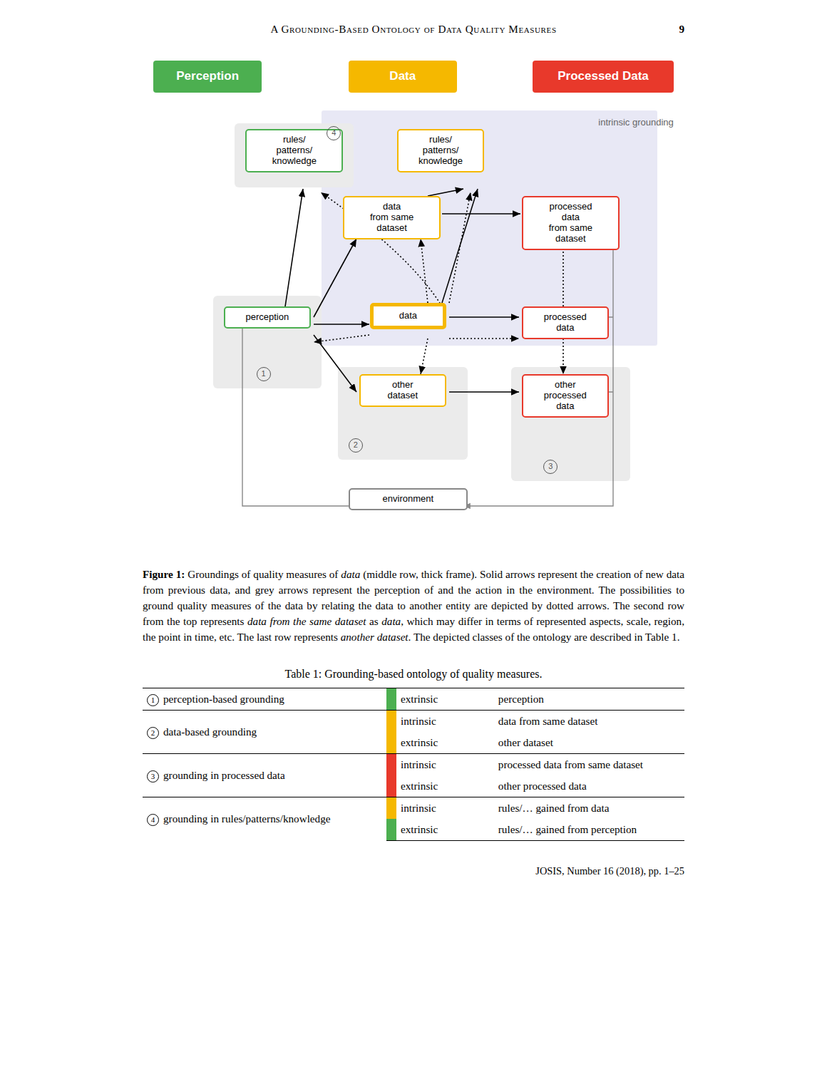A Grounding-Based Ontology of Data Quality Measures 9
Perception
Data
Processed Data
intrinsic grounding
rules/
patterns/
knowledge
rules/
patterns/
knowledge
data
from same
dataset
processed
data
from same
dataset
perception
data
processed
data
other
dataset
other
processed
data
environment
4
1
2
3
Figure 1: Groundings of quality measures of data (middle row, thick frame). Solid arrows represent the creation of new data from previous data, and grey arrows represent the perception of and the action in the environment. The possibilities to ground quality measures of the data by relating the data to another entity are depicted by dotted arrows. The second row from the top represents data from the same dataset as data, which may differ in terms of represented aspects, scale, region, the point in time, etc. The last row represents another dataset. The depicted classes of the ontology are described in Table 1.
Table 1: Grounding-based ontology of quality measures.
| 1 perception-based grounding | | extrinsic | perception |
| 2 data-based grounding | | intrinsic | data from same dataset |
| | extrinsic | other dataset |
| 3 grounding in processed data | | intrinsic | processed data from same dataset |
| | extrinsic | other processed data |
| 4 grounding in rules/patterns/knowledge | | intrinsic | rules/… gained from data |
| | extrinsic | rules/… gained from perception |
JOSIS, Number 16 (2018), pp. 1–25